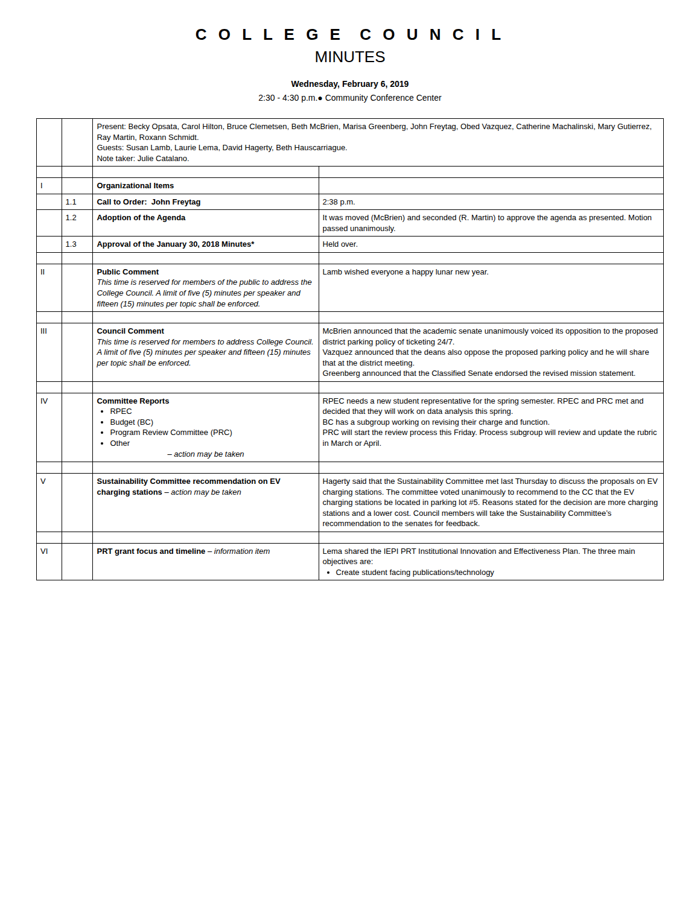C O L L E G E C O U N C I L
MINUTES
Wednesday, February 6, 2019
2:30 - 4:30 p.m.● Community Conference Center
| | | Present: Becky Opsata, Carol Hilton, Bruce Clemetsen, Beth McBrien, Marisa Greenberg, John Freytag, Obed Vazquez, Catherine Machalinski, Mary Gutierrez, Ray Martin, Roxann Schmidt. Guests: Susan Lamb, Laurie Lema, David Hagerty, Beth Hauscarriague. Note taker: Julie Catalano. |
| I | | Organizational Items | |
| | 1.1 | Call to Order: John Freytag | 2:38 p.m. |
| | 1.2 | Adoption of the Agenda | It was moved (McBrien) and seconded (R. Martin) to approve the agenda as presented. Motion passed unanimously. |
| | 1.3 | Approval of the January 30, 2018 Minutes* | Held over. |
| II | | Public Comment This time is reserved for members of the public to address the College Council. A limit of five (5) minutes per speaker and fifteen (15) minutes per topic shall be enforced. | Lamb wished everyone a happy lunar new year. |
| III | | Council Comment This time is reserved for members to address College Council. A limit of five (5) minutes per speaker and fifteen (15) minutes per topic shall be enforced. | McBrien announced that the academic senate unanimously voiced its opposition to the proposed district parking policy of ticketing 24/7. Vazquez announced that the deans also oppose the proposed parking policy and he will share that at the district meeting. Greenberg announced that the Classified Senate endorsed the revised mission statement. |
| IV | | Committee Reports RPEC Budget (BC) Program Review Committee (PRC) Other – action may be taken | RPEC needs a new student representative for the spring semester. RPEC and PRC met and decided that they will work on data analysis this spring. BC has a subgroup working on revising their charge and function. PRC will start the review process this Friday. Process subgroup will review and update the rubric in March or April. |
| V | | Sustainability Committee recommendation on EV charging stations – action may be taken | Hagerty said that the Sustainability Committee met last Thursday to discuss the proposals on EV charging stations. The committee voted unanimously to recommend to the CC that the EV charging stations be located in parking lot #5. Reasons stated for the decision are more charging stations and a lower cost. Council members will take the Sustainability Committee’s recommendation to the senates for feedback. |
| VI | | PRT grant focus and timeline – information item | Lema shared the IEPI PRT Institutional Innovation and Effectiveness Plan. The three main objectives are: Create student facing publications/technology |